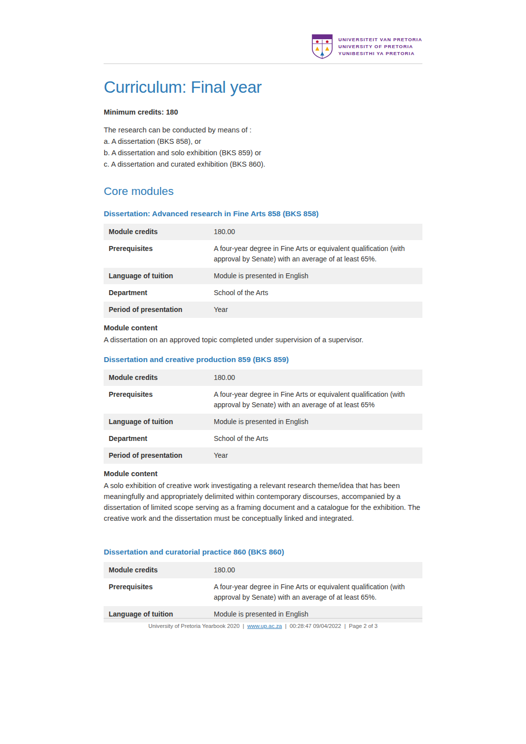Universiteit van Pretoria
University of Pretoria
Yunibesithi ya Pretoria
Curriculum: Final year
Minimum credits: 180
The research can be conducted by means of :
a. A dissertation (BKS 858), or
b. A dissertation and solo exhibition (BKS 859) or
c. A dissertation and curated exhibition (BKS 860).
Core modules
Dissertation: Advanced research in Fine Arts 858 (BKS 858)
| Module credits | 180.00 |
| Prerequisites | A four-year degree in Fine Arts or equivalent qualification (with approval by Senate) with an average of at least 65%. |
| Language of tuition | Module is presented in English |
| Department | School of the Arts |
| Period of presentation | Year |
Module content
A dissertation on an approved topic completed under supervision of a supervisor.
Dissertation and creative production 859 (BKS 859)
| Module credits | 180.00 |
| Prerequisites | A four-year degree in Fine Arts or equivalent qualification (with approval by Senate) with an average of at least 65% |
| Language of tuition | Module is presented in English |
| Department | School of the Arts |
| Period of presentation | Year |
Module content
A solo exhibition of creative work investigating a relevant research theme/idea that has been meaningfully and appropriately delimited within contemporary discourses, accompanied by a dissertation of limited scope serving as a framing document and a catalogue for the exhibition. The creative work and the dissertation must be conceptually linked and integrated.
Dissertation and curatorial practice 860 (BKS 860)
| Module credits | 180.00 |
| Prerequisites | A four-year degree in Fine Arts or equivalent qualification (with approval by Senate) with an average of at least 65%. |
| Language of tuition | Module is presented in English |
University of Pretoria Yearbook 2020 | www.up.ac.za | 00:28:47 09/04/2022 | Page 2 of 3